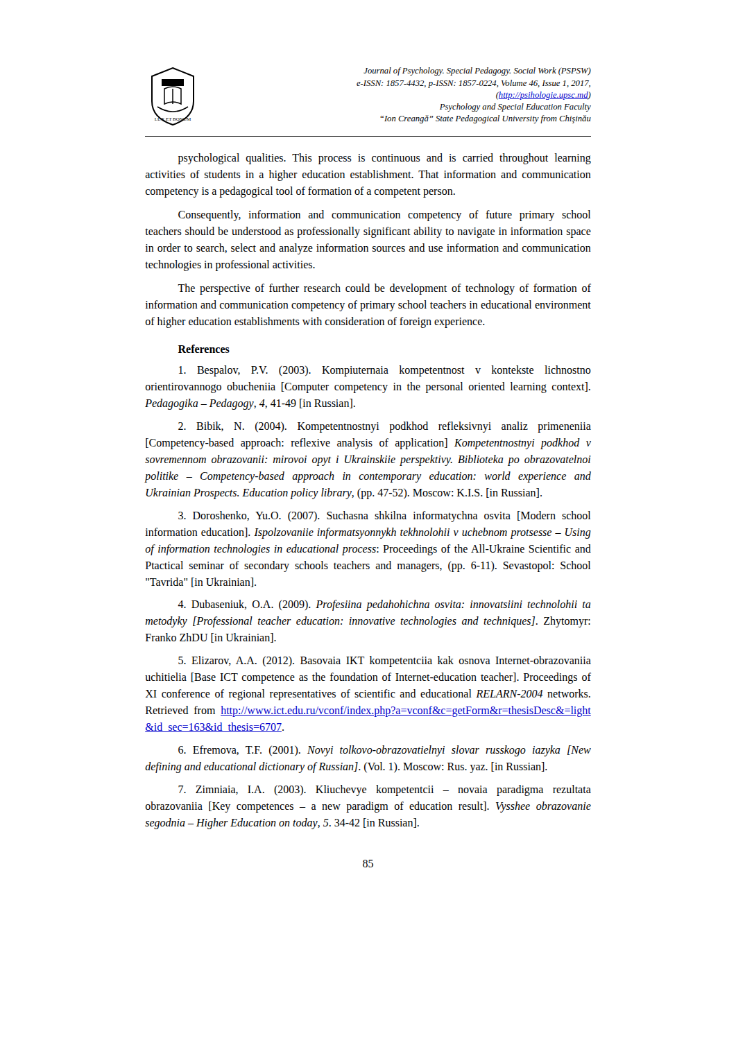Journal of Psychology. Special Pedagogy. Social Work (PSPSW)
e-ISSN: 1857-4432, p-ISSN: 1857-0224, Volume 46, Issue 1, 2017,
(http://psihologie.upsc.md)
Psychology and Special Education Faculty
“Ion Creangă” State Pedagogical University from Chişinău
psychological qualities. This process is continuous and is carried throughout learning activities of students in a higher education establishment. That information and communication competency is a pedagogical tool of formation of a competent person.
Consequently, information and communication competency of future primary school teachers should be understood as professionally significant ability to navigate in information space in order to search, select and analyze information sources and use information and communication technologies in professional activities.
The perspective of further research could be development of technology of formation of information and communication competency of primary school teachers in educational environment of higher education establishments with consideration of foreign experience.
References
Bespalov, P.V. (2003). Kompiuternaia kompetentnost v kontekste lichnostno orientirovannogo obucheniia [Computer competency in the personal oriented learning context]. Pedagogika – Pedagogy, 4, 41-49 [in Russian].
Bibik, N. (2004). Kompetentnostnyi podkhod refleksivnyi analiz primeneniia [Competency-based approach: reflexive analysis of application] Kompetentnostnyi podkhod v sovremennom obrazovanii: mirovoi opyt i Ukrainskiie perspektivy. Biblioteka po obrazovatelnoi politike – Competency-based approach in contemporary education: world experience and Ukrainian Prospects. Education policy library, (pp. 47-52). Moscow: K.I.S. [in Russian].
Doroshenko, Yu.O. (2007). Suchasna shkilna informatychna osvita [Modern school information education]. Ispolzovaniie informatsyonnykh tekhnolohii v uchebnom protsesse – Using of information technologies in educational process: Proceedings of the All-Ukraine Scientific and Ptactical seminar of secondary schools teachers and managers, (pp. 6-11). Sevastopol: School "Tavrida" [in Ukrainian].
Dubaseniuk, O.A. (2009). Profesiina pedahohichna osvita: innovatsiini technolohii ta metodyky [Professional teacher education: innovative technologies and techniques]. Zhytomyr: Franko ZhDU [in Ukrainian].
Elizarov, A.A. (2012). Basovaia IKT kompetentciia kak osnova Internet-obrazovaniia uchitielia [Base ICT competence as the foundation of Internet-education teacher]. Proceedings of XI conference of regional representatives of scientific and educational RELARN-2004 networks. Retrieved from http://www.ict.edu.ru/vconf/index.php?a=vconf&c=getForm&r=thesisDesc&=light&id_sec=163&id_thesis=6707.
Efremova, T.F. (2001). Novyi tolkovo-obrazovatielnyi slovar russkogo iazyka [New defining and educational dictionary of Russian]. (Vol. 1). Moscow: Rus. yaz. [in Russian].
Zimniaia, I.A. (2003). Kliuchevye kompetentcii – novaia paradigma rezultata obrazovaniia [Key competences – a new paradigm of education result]. Vysshee obrazovanie segodnia – Higher Education on today, 5. 34-42 [in Russian].
85